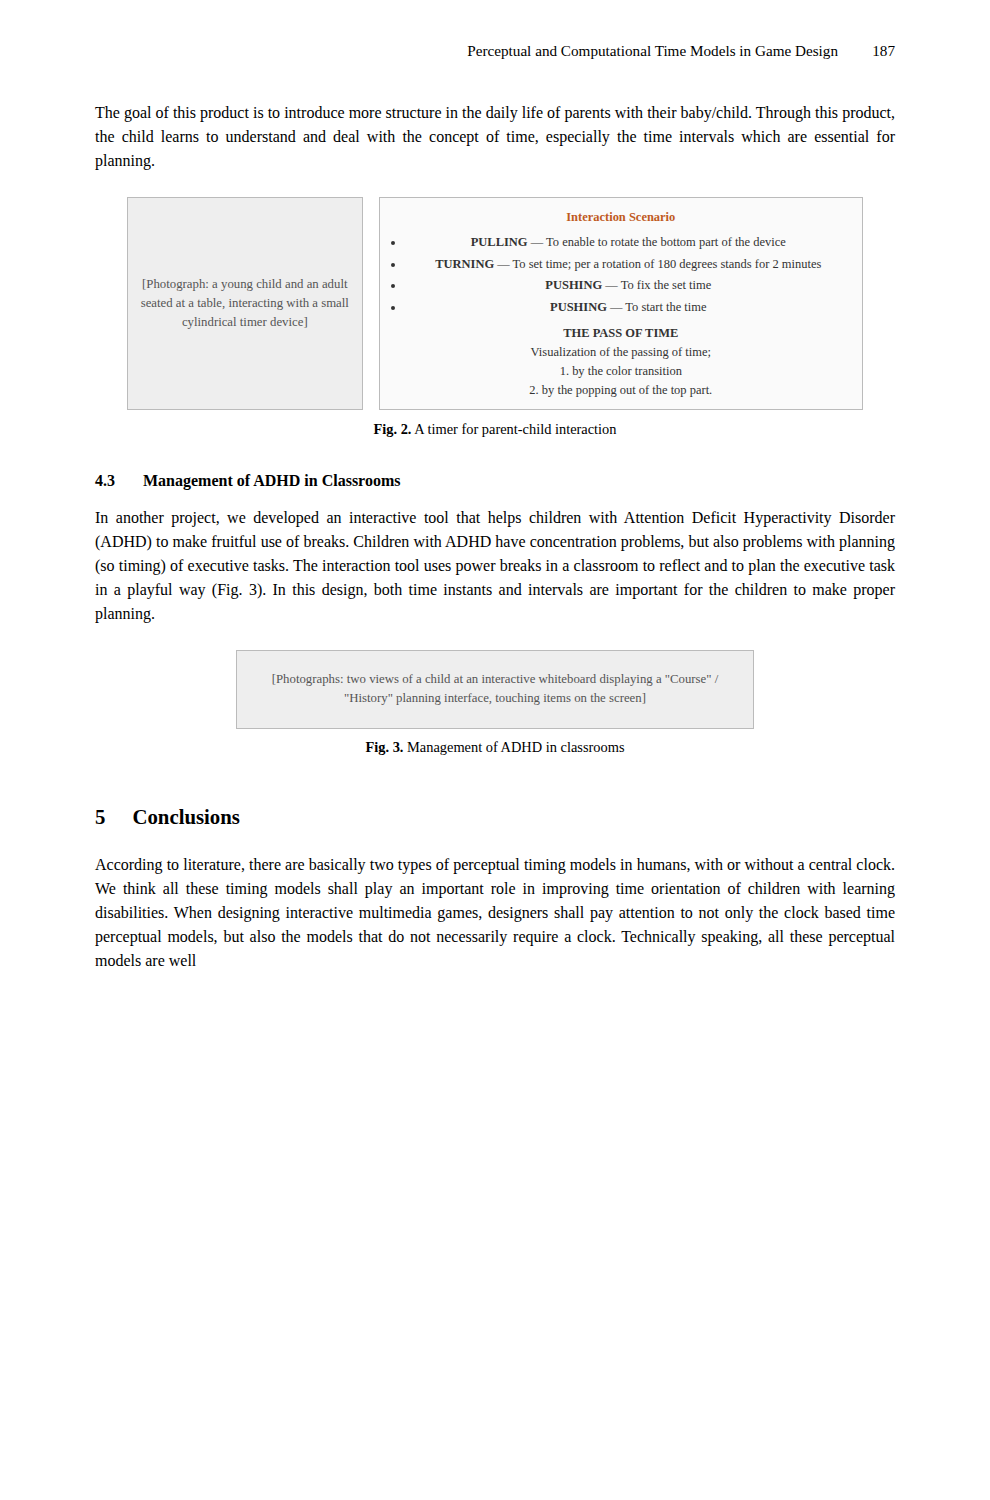Perceptual and Computational Time Models in Game Design 187
The goal of this product is to introduce more structure in the daily life of parents with their baby/child. Through this product, the child learns to understand and deal with the concept of time, especially the time intervals which are essential for planning.
[Photograph: a young child and an adult seated at a table, interacting with a small cylindrical timer device]
Interaction Scenario
PULLING — To enable to rotate the bottom part of the device
TURNING — To set time; per a rotation of 180 degrees stands for 2 minutes
PUSHING — To fix the set time
PUSHING — To start the time
THE PASS OF TIME
Visualization of the passing of time;
1. by the color transition
2. by the popping out of the top part.
Fig. 2. A timer for parent-child interaction
4.3 Management of ADHD in Classrooms
In another project, we developed an interactive tool that helps children with Attention Deficit Hyperactivity Disorder (ADHD) to make fruitful use of breaks. Children with ADHD have concentration problems, but also problems with planning (so timing) of executive tasks. The interaction tool uses power breaks in a classroom to reflect and to plan the executive task in a playful way (Fig. 3). In this design, both time instants and intervals are important for the children to make proper planning.
[Photographs: two views of a child at an interactive whiteboard displaying a "Course" / "History" planning interface, touching items on the screen]
Fig. 3. Management of ADHD in classrooms
5 Conclusions
According to literature, there are basically two types of perceptual timing models in humans, with or without a central clock. We think all these timing models shall play an important role in improving time orientation of children with learning disabilities. When designing interactive multimedia games, designers shall pay attention to not only the clock based time perceptual models, but also the models that do not necessarily require a clock. Technically speaking, all these perceptual models are well